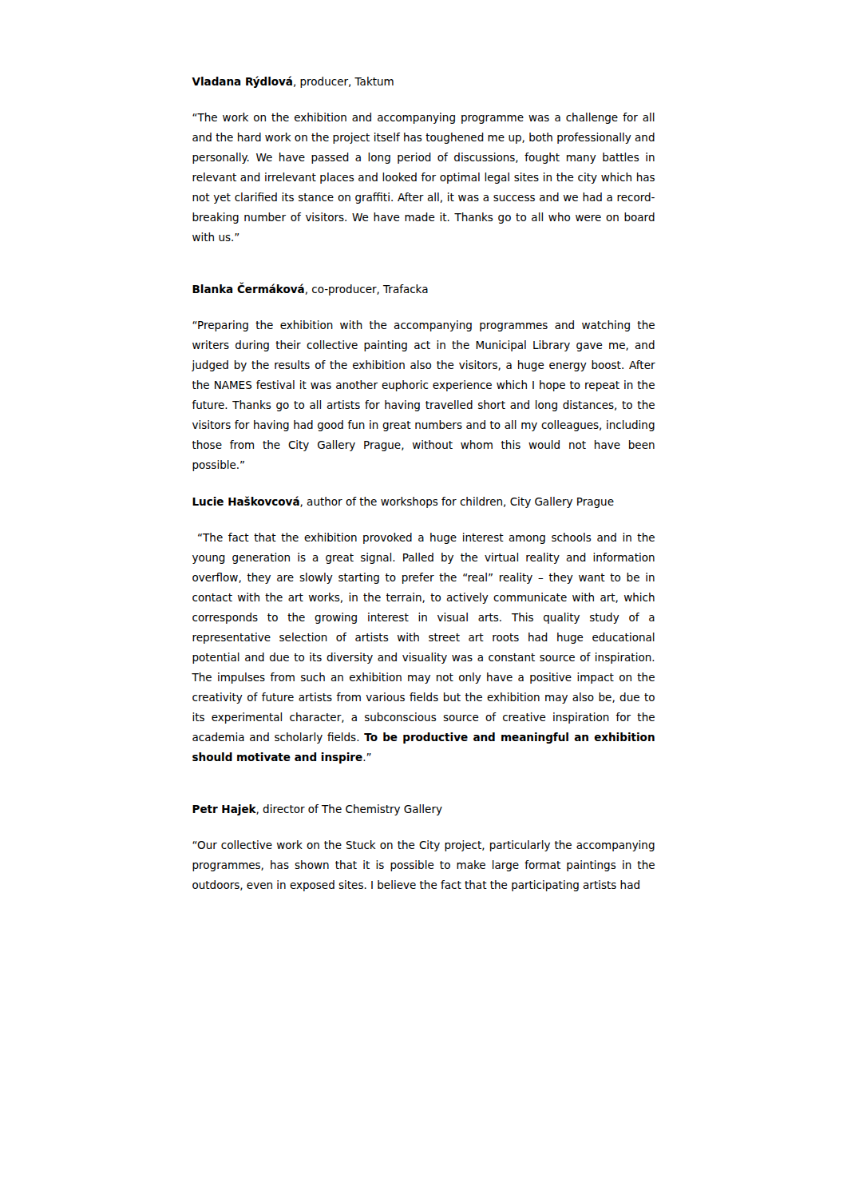Vladana Rýdlová, producer, Taktum
“The work on the exhibition and accompanying programme was a challenge for all and the hard work on the project itself has toughened me up, both professionally and personally. We have passed a long period of discussions, fought many battles in relevant and irrelevant places and looked for optimal legal sites in the city which has not yet clarified its stance on graffiti. After all, it was a success and we had a record-breaking number of visitors. We have made it. Thanks go to all who were on board with us.”
Blanka Čermáková, co-producer, Trafacka
“Preparing the exhibition with the accompanying programmes and watching the writers during their collective painting act in the Municipal Library gave me, and judged by the results of the exhibition also the visitors, a huge energy boost. After the NAMES festival it was another euphoric experience which I hope to repeat in the future. Thanks go to all artists for having travelled short and long distances, to the visitors for having had good fun in great numbers and to all my colleagues, including those from the City Gallery Prague, without whom this would not have been possible.”
Lucie Haškovcová, author of the workshops for children, City Gallery Prague
“The fact that the exhibition provoked a huge interest among schools and in the young generation is a great signal. Palled by the virtual reality and information overflow, they are slowly starting to prefer the “real” reality – they want to be in contact with the art works, in the terrain, to actively communicate with art, which corresponds to the growing interest in visual arts. This quality study of a representative selection of artists with street art roots had huge educational potential and due to its diversity and visuality was a constant source of inspiration. The impulses from such an exhibition may not only have a positive impact on the creativity of future artists from various fields but the exhibition may also be, due to its experimental character, a subconscious source of creative inspiration for the academia and scholarly fields. To be productive and meaningful an exhibition should motivate and inspire.”
Petr Hajek, director of The Chemistry Gallery
“Our collective work on the Stuck on the City project, particularly the accompanying programmes, has shown that it is possible to make large format paintings in the outdoors, even in exposed sites. I believe the fact that the participating artists had